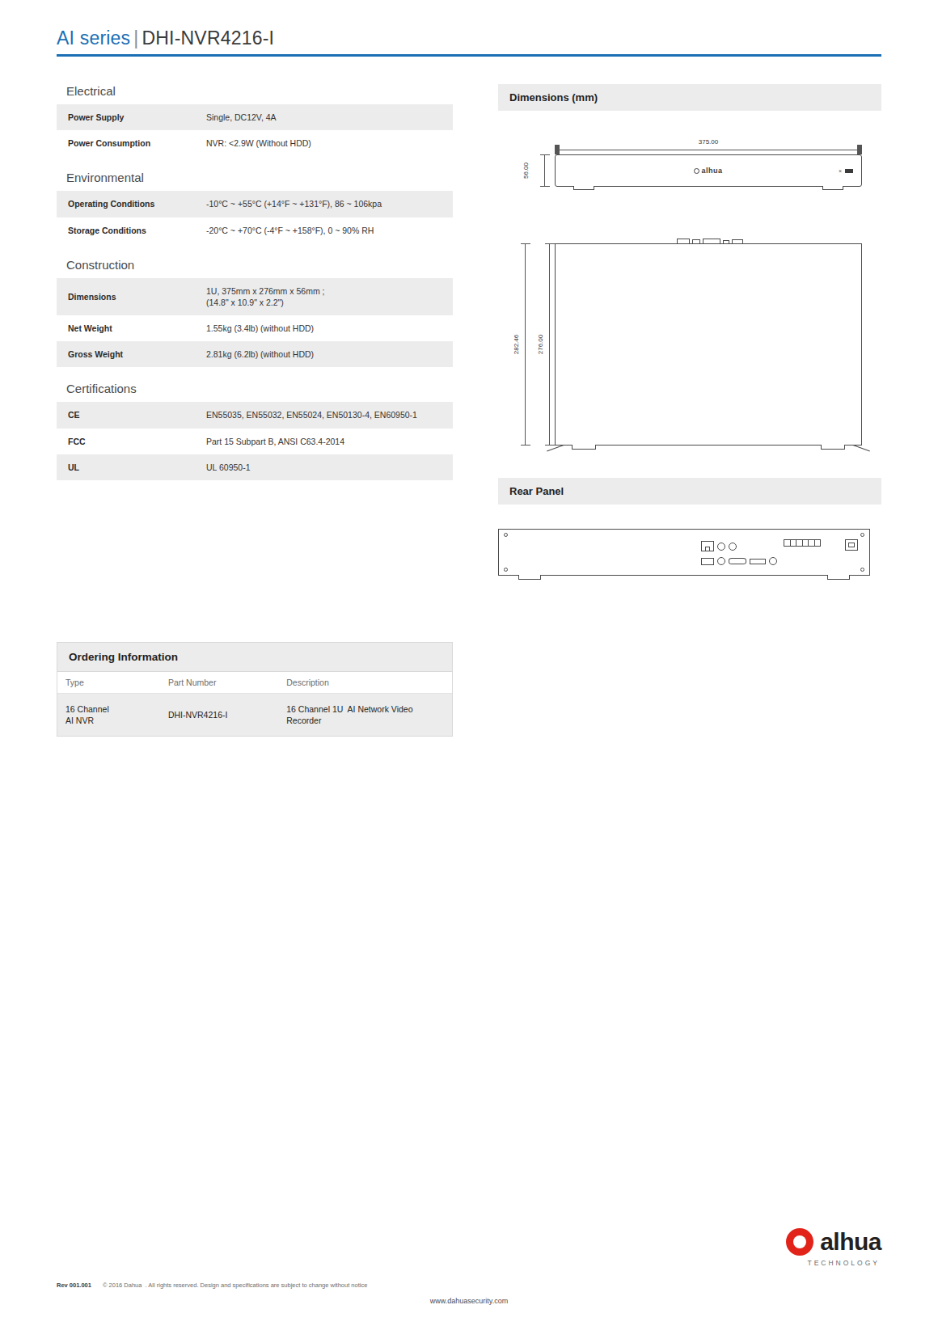AI series|DHI-NVR4216-I
Electrical
| Power Supply | Single, DC12V, 4A |
| Power Consumption | NVR: <2.9W (Without HDD) |
Environmental
| Operating Conditions | -10°C ~ +55°C (+14°F ~ +131°F), 86 ~ 106kpa |
| Storage Conditions | -20°C ~ +70°C (-4°F ~ +158°F), 0 ~ 90% RH |
Construction
| Dimensions | 1U, 375mm x 276mm x 56mm ; (14.8" x 10.9" x 2.2") |
| Net Weight | 1.55kg (3.4lb) (without HDD) |
| Gross Weight | 2.81kg (6.2lb) (without HDD) |
Certifications
| CE | EN55035, EN55032, EN55024, EN50130-4, EN60950-1 |
| FCC | Part 15 Subpart B, ANSI C63.4-2014 |
| UL | UL 60950-1 |
Ordering Information
| Type | Part Number | Description |
| --- | --- | --- |
| 16 Channel AI NVR | DHI-NVR4216-I | 16 Channel 1U AI Network Video Recorder |
Dimensions (mm)
375.00
56.00
alhua
×
282.46
276.00
Rear Panel
alhua
TECHNOLOGY
Rev 001.001 © 2016 Dahua . All rights reserved. Design and specifications are subject to change without notice
www.dahuasecurity.com